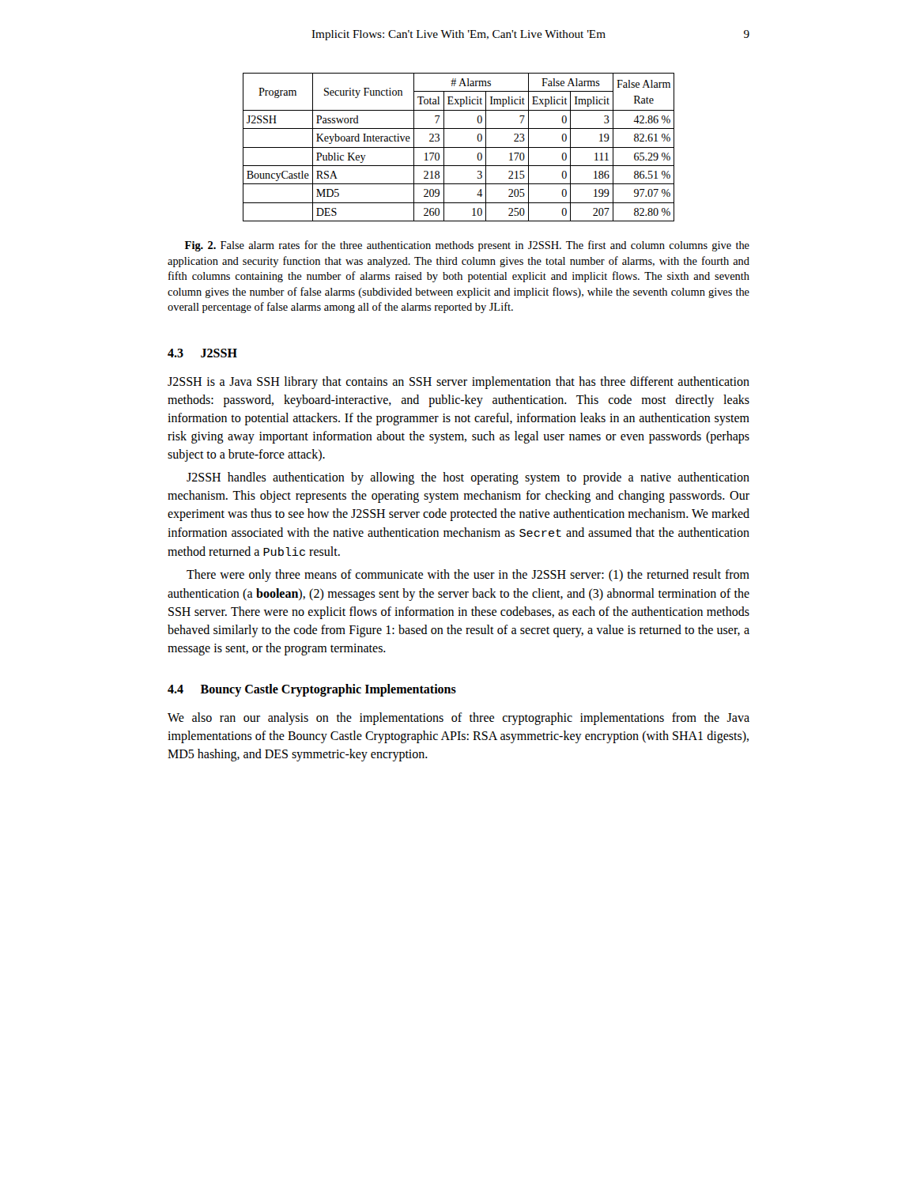Implicit Flows: Can't Live With 'Em, Can't Live Without 'Em 9
| Program | Security Function | # Alarms | False Alarms | False Alarm Rate |
| --- | --- | --- | --- | --- |
| Total | Explicit | Implicit | Explicit | Implicit |
| J2SSH | Password | 7 | 0 | 7 | 0 | 3 | 42.86 % |
| | Keyboard Interactive | 23 | 0 | 23 | 0 | 19 | 82.61 % |
| | Public Key | 170 | 0 | 170 | 0 | 111 | 65.29 % |
| BouncyCastle | RSA | 218 | 3 | 215 | 0 | 186 | 86.51 % |
| | MD5 | 209 | 4 | 205 | 0 | 199 | 97.07 % |
| | DES | 260 | 10 | 250 | 0 | 207 | 82.80 % |
Fig. 2. False alarm rates for the three authentication methods present in J2SSH. The first and column columns give the application and security function that was analyzed. The third column gives the total number of alarms, with the fourth and fifth columns containing the number of alarms raised by both potential explicit and implicit flows. The sixth and seventh column gives the number of false alarms (subdivided between explicit and implicit flows), while the seventh column gives the overall percentage of false alarms among all of the alarms reported by JLift.
4.3 J2SSH
J2SSH is a Java SSH library that contains an SSH server implementation that has three different authentication methods: password, keyboard-interactive, and public-key authentication. This code most directly leaks information to potential attackers. If the programmer is not careful, information leaks in an authentication system risk giving away important information about the system, such as legal user names or even passwords (perhaps subject to a brute-force attack).
J2SSH handles authentication by allowing the host operating system to provide a native authentication mechanism. This object represents the operating system mechanism for checking and changing passwords. Our experiment was thus to see how the J2SSH server code protected the native authentication mechanism. We marked information associated with the native authentication mechanism as Secret and assumed that the authentication method returned a Public result.
There were only three means of communicate with the user in the J2SSH server: (1) the returned result from authentication (a boolean), (2) messages sent by the server back to the client, and (3) abnormal termination of the SSH server. There were no explicit flows of information in these codebases, as each of the authentication methods behaved similarly to the code from Figure 1: based on the result of a secret query, a value is returned to the user, a message is sent, or the program terminates.
4.4 Bouncy Castle Cryptographic Implementations
We also ran our analysis on the implementations of three cryptographic implementations from the Java implementations of the Bouncy Castle Cryptographic APIs: RSA asymmetric-key encryption (with SHA1 digests), MD5 hashing, and DES symmetric-key encryption.